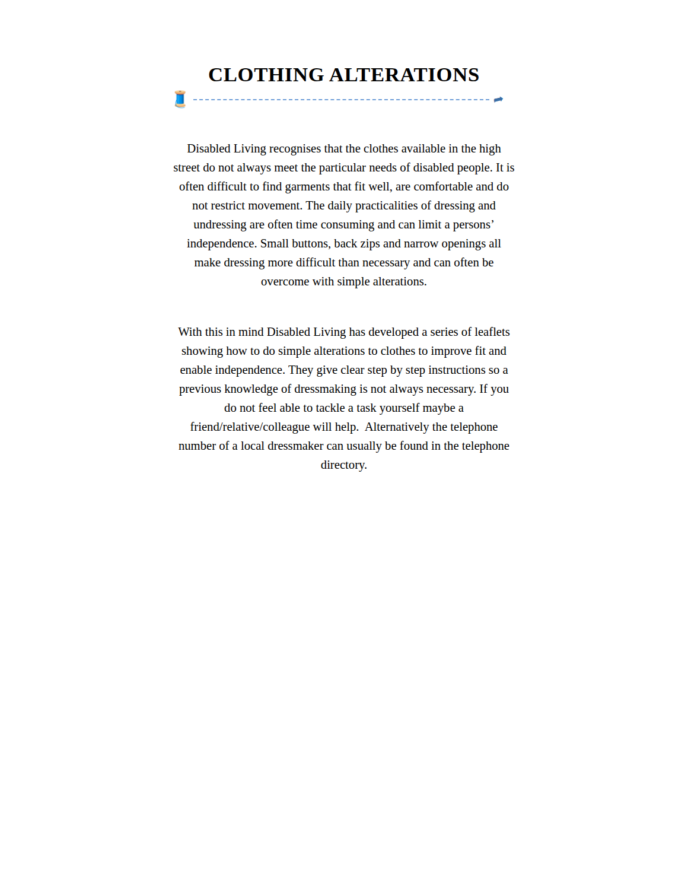CLOTHING ALTERATIONS
🧵 ➦
Disabled Living recognises that the clothes available in the high street do not always meet the particular needs of disabled people. It is often difficult to find garments that fit well, are comfortable and do not restrict movement. The daily practicalities of dressing and undressing are often time consuming and can limit a persons’ independence. Small buttons, back zips and narrow openings all make dressing more difficult than necessary and can often be overcome with simple alterations.
With this in mind Disabled Living has developed a series of leaflets showing how to do simple alterations to clothes to improve fit and enable independence. They give clear step by step instructions so a previous knowledge of dressmaking is not always necessary. If you do not feel able to tackle a task yourself maybe a friend/relative/colleague will help. Alternatively the telephone number of a local dressmaker can usually be found in the telephone directory.